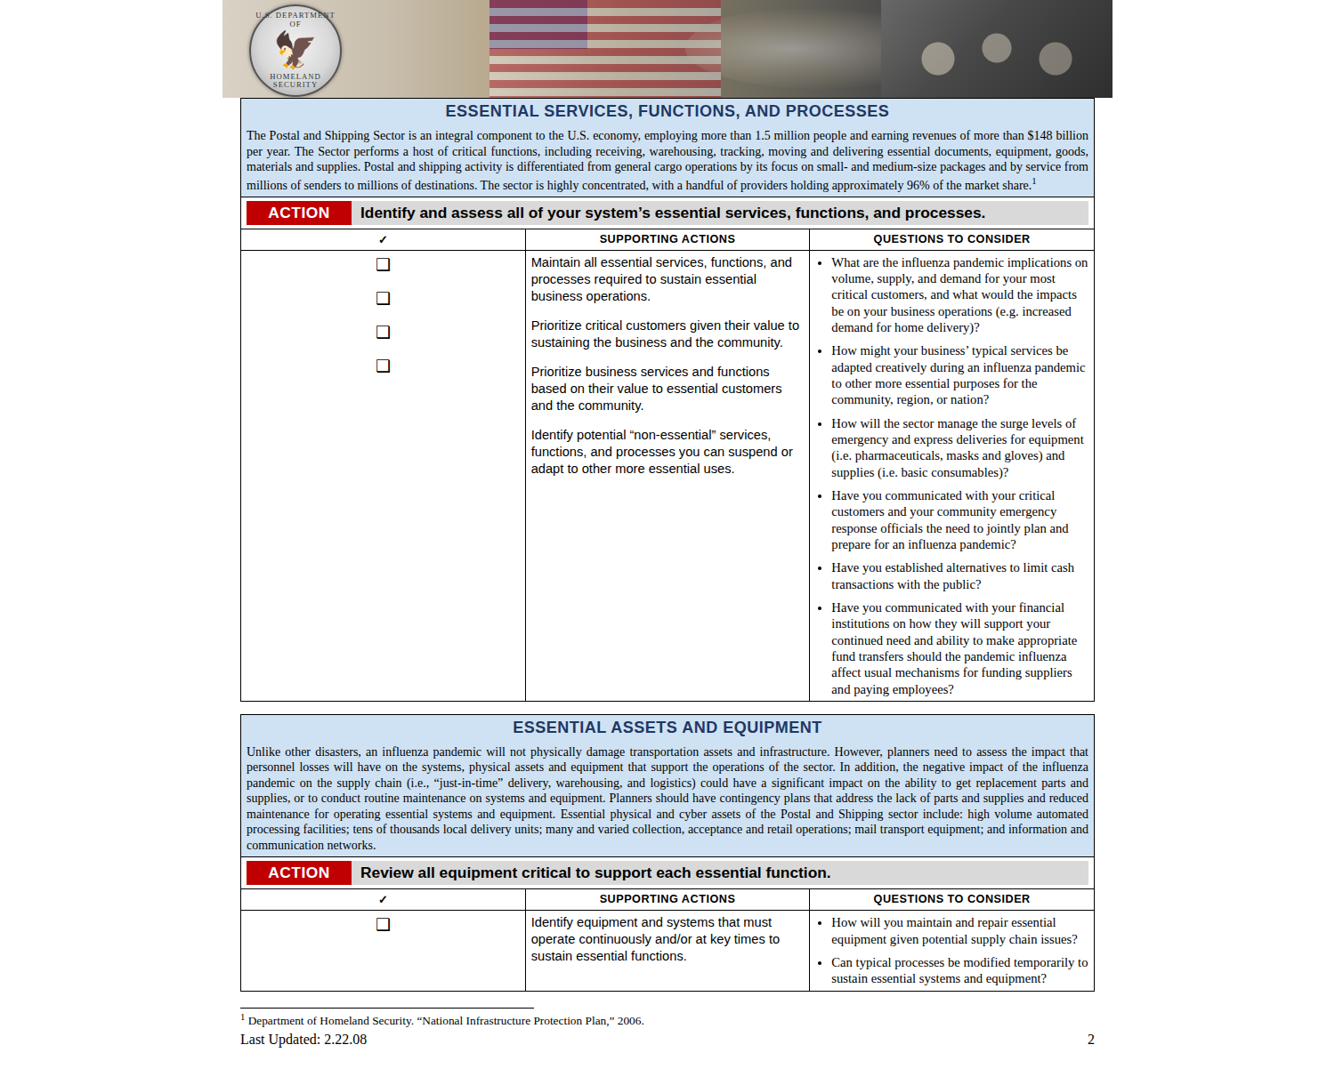U.S. DEPARTMENT OF
🦅
HOMELAND SECURITY
| ESSENTIAL SERVICES, FUNCTIONS, AND PROCESSES |
| The Postal and Shipping Sector is an integral component to the U.S. economy, employing more than 1.5 million people and earning revenues of more than $148 billion per year. The Sector performs a host of critical functions, including receiving, warehousing, tracking, moving and delivering essential documents, equipment, goods, materials and supplies. Postal and shipping activity is differentiated from general cargo operations by its focus on small- and medium-size packages and by service from millions of senders to millions of destinations. The sector is highly concentrated, with a handful of providers holding approximately 96% of the market share. 1 |
| ACTION Identify and assess all of your system’s essential services, functions, and processes. |
| ✓ | SUPPORTING ACTIONS | QUESTIONS TO CONSIDER |
| ❑ ❑ ❑ ❑ | Maintain all essential services, functions, and processes required to sustain essential business operations. Prioritize critical customers given their value to sustaining the business and the community. Prioritize business services and functions based on their value to essential customers and the community. Identify potential “non-essential” services, functions, and processes you can suspend or adapt to other more essential uses. | What are the influenza pandemic implications on volume, supply, and demand for your most critical customers, and what would the impacts be on your business operations (e.g. increased demand for home delivery)? How might your business’ typical services be adapted creatively during an influenza pandemic to other more essential purposes for the community, region, or nation? How will the sector manage the surge levels of emergency and express deliveries for equipment (i.e. pharmaceuticals, masks and gloves) and supplies (i.e. basic consumables)? Have you communicated with your critical customers and your community emergency response officials the need to jointly plan and prepare for an influenza pandemic? Have you established alternatives to limit cash transactions with the public? Have you communicated with your financial institutions on how they will support your continued need and ability to make appropriate fund transfers should the pandemic influenza affect usual mechanisms for funding suppliers and paying employees? |
| ESSENTIAL ASSETS AND EQUIPMENT |
| Unlike other disasters, an influenza pandemic will not physically damage transportation assets and infrastructure. However, planners need to assess the impact that personnel losses will have on the systems, physical assets and equipment that support the operations of the sector. In addition, the negative impact of the influenza pandemic on the supply chain (i.e., “just-in-time” delivery, warehousing, and logistics) could have a significant impact on the ability to get replacement parts and supplies, or to conduct routine maintenance on systems and equipment. Planners should have contingency plans that address the lack of parts and supplies and reduced maintenance for operating essential systems and equipment. Essential physical and cyber assets of the Postal and Shipping sector include: high volume automated processing facilities; tens of thousands local delivery units; many and varied collection, acceptance and retail operations; mail transport equipment; and information and communication networks. |
| ACTION Review all equipment critical to support each essential function. |
| ✓ | SUPPORTING ACTIONS | QUESTIONS TO CONSIDER |
| ❑ | Identify equipment and systems that must operate continuously and/or at key times to sustain essential functions. | How will you maintain and repair essential equipment given potential supply chain issues? Can typical processes be modified temporarily to sustain essential systems and equipment? |
1 Department of Homeland Security. “National Infrastructure Protection Plan,” 2006.
Last Updated: 2.22.08 2